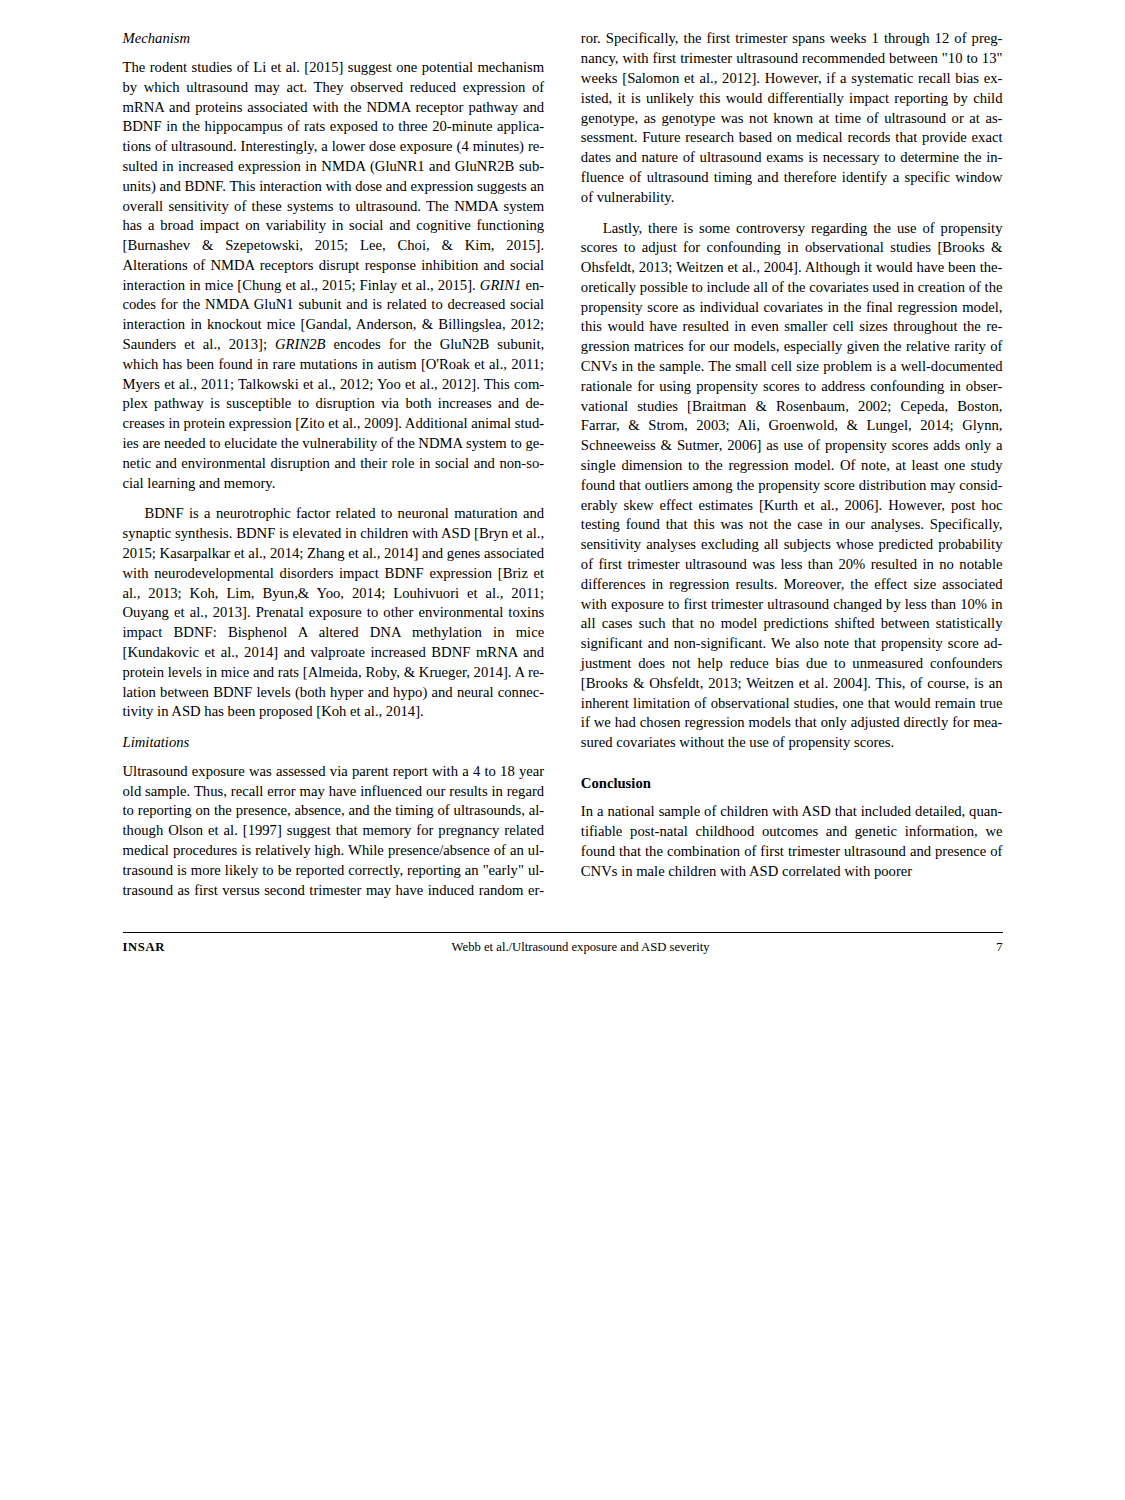Mechanism
The rodent studies of Li et al. [2015] suggest one potential mechanism by which ultrasound may act. They observed reduced expression of mRNA and proteins associated with the NDMA receptor pathway and BDNF in the hippocampus of rats exposed to three 20-minute applications of ultrasound. Interestingly, a lower dose exposure (4 minutes) resulted in increased expression in NMDA (GluNR1 and GluNR2B subunits) and BDNF. This interaction with dose and expression suggests an overall sensitivity of these systems to ultrasound. The NMDA system has a broad impact on variability in social and cognitive functioning [Burnashev & Szepetowski, 2015; Lee, Choi, & Kim, 2015]. Alterations of NMDA receptors disrupt response inhibition and social interaction in mice [Chung et al., 2015; Finlay et al., 2015]. GRIN1 encodes for the NMDA GluN1 subunit and is related to decreased social interaction in knockout mice [Gandal, Anderson, & Billingslea, 2012; Saunders et al., 2013]; GRIN2B encodes for the GluN2B subunit, which has been found in rare mutations in autism [O'Roak et al., 2011; Myers et al., 2011; Talkowski et al., 2012; Yoo et al., 2012]. This complex pathway is susceptible to disruption via both increases and decreases in protein expression [Zito et al., 2009]. Additional animal studies are needed to elucidate the vulnerability of the NDMA system to genetic and environmental disruption and their role in social and non-social learning and memory.
BDNF is a neurotrophic factor related to neuronal maturation and synaptic synthesis. BDNF is elevated in children with ASD [Bryn et al., 2015; Kasarpalkar et al., 2014; Zhang et al., 2014] and genes associated with neurodevelopmental disorders impact BDNF expression [Briz et al., 2013; Koh, Lim, Byun,& Yoo, 2014; Louhivuori et al., 2011; Ouyang et al., 2013]. Prenatal exposure to other environmental toxins impact BDNF: Bisphenol A altered DNA methylation in mice [Kundakovic et al., 2014] and valproate increased BDNF mRNA and protein levels in mice and rats [Almeida, Roby, & Krueger, 2014]. A relation between BDNF levels (both hyper and hypo) and neural connectivity in ASD has been proposed [Koh et al., 2014].
Limitations
Ultrasound exposure was assessed via parent report with a 4 to 18 year old sample. Thus, recall error may have influenced our results in regard to reporting on the presence, absence, and the timing of ultrasounds, although Olson et al. [1997] suggest that memory for pregnancy related medical procedures is relatively high. While presence/absence of an ultrasound is more likely to be reported correctly, reporting an "early" ultrasound as first versus second trimester may have induced random error. Specifically, the first trimester spans weeks 1 through 12 of pregnancy, with first trimester ultrasound recommended between "10 to 13" weeks [Salomon et al., 2012]. However, if a systematic recall bias existed, it is unlikely this would differentially impact reporting by child genotype, as genotype was not known at time of ultrasound or at assessment. Future research based on medical records that provide exact dates and nature of ultrasound exams is necessary to determine the influence of ultrasound timing and therefore identify a specific window of vulnerability.
Lastly, there is some controversy regarding the use of propensity scores to adjust for confounding in observational studies [Brooks & Ohsfeldt, 2013; Weitzen et al., 2004]. Although it would have been theoretically possible to include all of the covariates used in creation of the propensity score as individual covariates in the final regression model, this would have resulted in even smaller cell sizes throughout the regression matrices for our models, especially given the relative rarity of CNVs in the sample. The small cell size problem is a well-documented rationale for using propensity scores to address confounding in observational studies [Braitman & Rosenbaum, 2002; Cepeda, Boston, Farrar, & Strom, 2003; Ali, Groenwold, & Lungel, 2014; Glynn, Schneeweiss & Sutmer, 2006] as use of propensity scores adds only a single dimension to the regression model. Of note, at least one study found that outliers among the propensity score distribution may considerably skew effect estimates [Kurth et al., 2006]. However, post hoc testing found that this was not the case in our analyses. Specifically, sensitivity analyses excluding all subjects whose predicted probability of first trimester ultrasound was less than 20% resulted in no notable differences in regression results. Moreover, the effect size associated with exposure to first trimester ultrasound changed by less than 10% in all cases such that no model predictions shifted between statistically significant and non-significant. We also note that propensity score adjustment does not help reduce bias due to unmeasured confounders [Brooks & Ohsfeldt, 2013; Weitzen et al. 2004]. This, of course, is an inherent limitation of observational studies, one that would remain true if we had chosen regression models that only adjusted directly for measured covariates without the use of propensity scores.
Conclusion
In a national sample of children with ASD that included detailed, quantifiable post-natal childhood outcomes and genetic information, we found that the combination of first trimester ultrasound and presence of CNVs in male children with ASD correlated with poorer
INSAR Webb et al./Ultrasound exposure and ASD severity 7